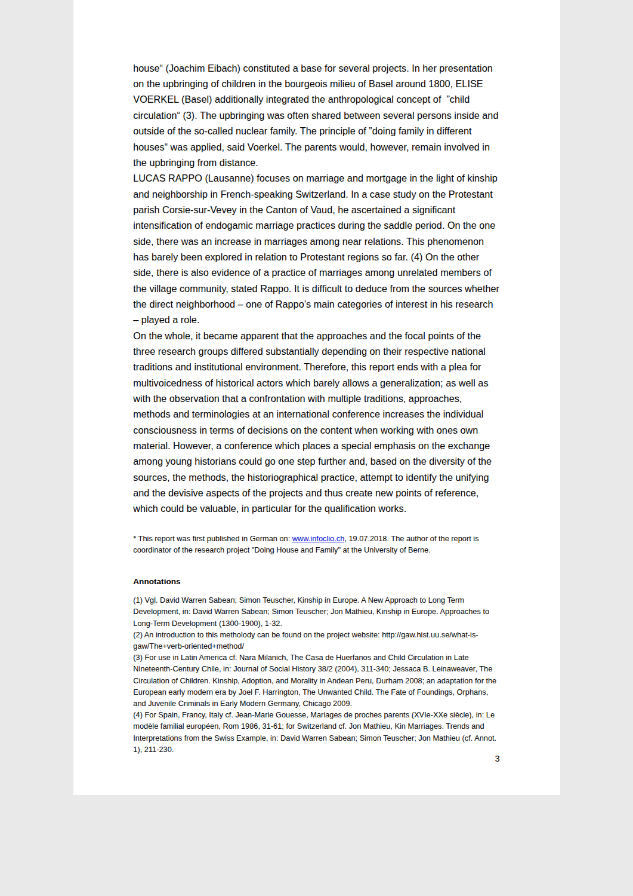house“ (Joachim Eibach) constituted a base for several projects. In her presentation on the upbringing of children in the bourgeois milieu of Basel around 1800, ELISE VOERKEL (Basel) additionally integrated the anthropological concept of ”child circulation“ (3). The upbringing was often shared between several persons inside and outside of the so-called nuclear family. The principle of ”doing family in different houses“ was applied, said Voerkel. The parents would, however, remain involved in the upbringing from distance.
LUCAS RAPPO (Lausanne) focuses on marriage and mortgage in the light of kinship and neighborship in French-speaking Switzerland. In a case study on the Protestant parish Corsie-sur-Vevey in the Canton of Vaud, he ascertained a significant intensification of endogamic marriage practices during the saddle period. On the one side, there was an increase in marriages among near relations. This phenomenon has barely been explored in relation to Protestant regions so far. (4) On the other side, there is also evidence of a practice of marriages among unrelated members of the village community, stated Rappo. It is difficult to deduce from the sources whether the direct neighborhood – one of Rappo’s main categories of interest in his research – played a role.
On the whole, it became apparent that the approaches and the focal points of the three research groups differed substantially depending on their respective national traditions and institutional environment. Therefore, this report ends with a plea for multivoicedness of historical actors which barely allows a generalization; as well as with the observation that a confrontation with multiple traditions, approaches, methods and terminologies at an international conference increases the individual consciousness in terms of decisions on the content when working with ones own material. However, a conference which places a special emphasis on the exchange among young historians could go one step further and, based on the diversity of the sources, the methods, the historiographical practice, attempt to identify the unifying and the devisive aspects of the projects and thus create new points of reference, which could be valuable, in particular for the qualification works.
* This report was first published in German on: www.infoclio.ch, 19.07.2018. The author of the report is coordinator of the research project "Doing House and Family" at the University of Berne.
Annotations
(1) Vgl. David Warren Sabean; Simon Teuscher, Kinship in Europe. A New Approach to Long Term Development, in: David Warren Sabean; Simon Teuscher; Jon Mathieu, Kinship in Europe. Approaches to Long-Term Development (1300-1900), 1-32.
(2) An introduction to this metholody can be found on the project website: http://gaw.hist.uu.se/what-is-gaw/The+verb-oriented+method/
(3) For use in Latin America cf. Nara Milanich, The Casa de Huerfanos and Child Circulation in Late Nineteenth-Century Chile, in: Journal of Social History 38/2 (2004), 311-340; Jessaca B. Leinaweaver, The Circulation of Children. Kinship, Adoption, and Morality in Andean Peru, Durham 2008; an adaptation for the European early modern era by Joel F. Harrington, The Unwanted Child. The Fate of Foundings, Orphans, and Juvenile Criminals in Early Modern Germany, Chicago 2009.
(4) For Spain, Francy, Italy cf. Jean-Marie Gouesse, Mariages de proches parents (XVIe-XXe siècle), in: Le modèle familial européen, Rom 1986, 31-61; for Switzerland cf. Jon Mathieu, Kin Marriages. Trends and Interpretations from the Swiss Example, in: David Warren Sabean; Simon Teuscher; Jon Mathieu (cf. Annot. 1), 211-230.
3